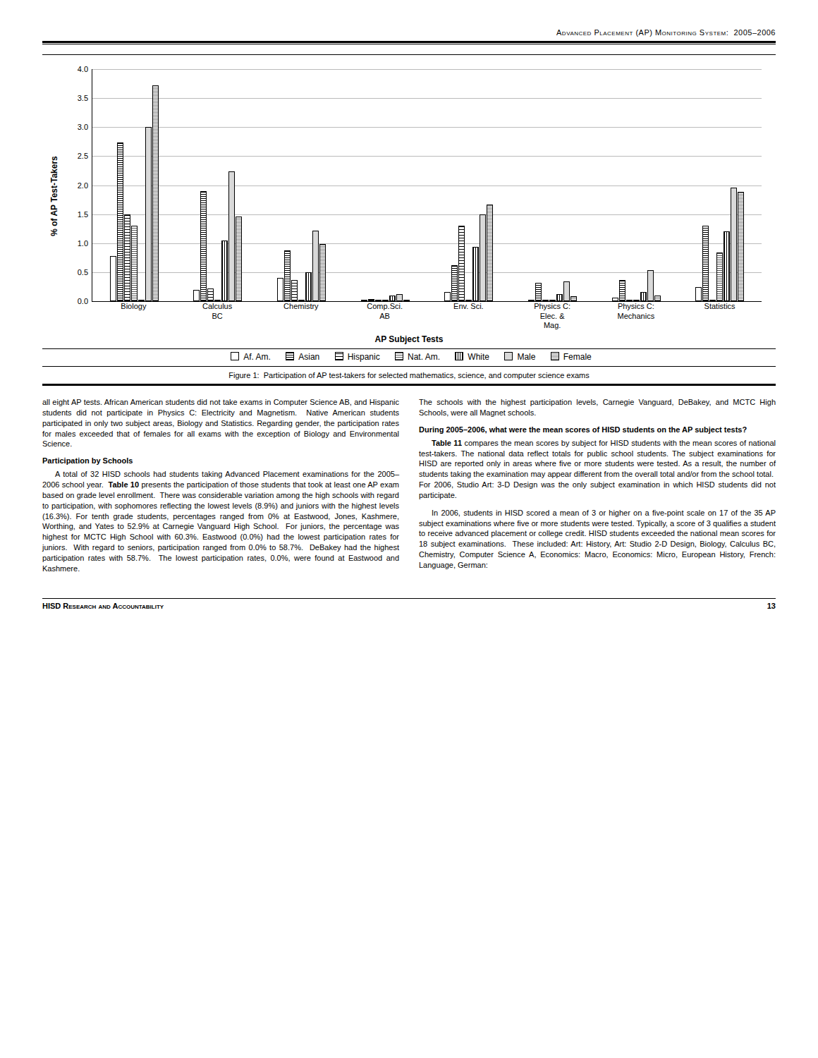Advanced Placement (AP) Monitoring System: 2005–2006
% of AP Test-Takers
4.0
3.5
3.0
2.5
2.0
1.5
1.0
0.5
0.0
Biology
Calculus
BC
Chemistry
Comp.Sci.
AB
Env. Sci.
Physics C:
Elec. &
Mag.
Physics C:
Mechanics
Statistics
AP Subject Tests
Af. Am. Asian Hispanic Nat. Am. White Male Female
Figure 1: Participation of AP test-takers for selected mathematics, science, and computer science exams
all eight AP tests. African American students did not take exams in Computer Science AB, and Hispanic students did not participate in Physics C: Electricity and Magnetism. Native American students participated in only two subject areas, Biology and Statistics. Regarding gender, the participation rates for males exceeded that of females for all exams with the exception of Biology and Environmental Science.
Participation by Schools
A total of 32 HISD schools had students taking Advanced Placement examinations for the 2005–2006 school year. Table 10 presents the participation of those students that took at least one AP exam based on grade level enrollment. There was considerable variation among the high schools with regard to participation, with sophomores reflecting the lowest levels (8.9%) and juniors with the highest levels (16.3%). For tenth grade students, percentages ranged from 0% at Eastwood, Jones, Kashmere, Worthing, and Yates to 52.9% at Carnegie Vanguard High School. For juniors, the percentage was highest for MCTC High School with 60.3%. Eastwood (0.0%) had the lowest participation rates for juniors. With regard to seniors, participation ranged from 0.0% to 58.7%. DeBakey had the highest participation rates with 58.7%. The lowest participation rates, 0.0%, were found at Eastwood and Kashmere.
The schools with the highest participation levels, Carnegie Vanguard, DeBakey, and MCTC High Schools, were all Magnet schools.
During 2005–2006, what were the mean scores of HISD students on the AP subject tests?
Table 11 compares the mean scores by subject for HISD students with the mean scores of national test-takers. The national data reflect totals for public school students. The subject examinations for HISD are reported only in areas where five or more students were tested. As a result, the number of students taking the examination may appear different from the overall total and/or from the school total. For 2006, Studio Art: 3-D Design was the only subject examination in which HISD students did not participate.
In 2006, students in HISD scored a mean of 3 or higher on a five-point scale on 17 of the 35 AP subject examinations where five or more students were tested. Typically, a score of 3 qualifies a student to receive advanced placement or college credit. HISD students exceeded the national mean scores for 18 subject examinations. These included: Art: History, Art: Studio 2-D Design, Biology, Calculus BC, Chemistry, Computer Science A, Economics: Macro, Economics: Micro, European History, French: Language, German:
HISD Research and Accountability
13